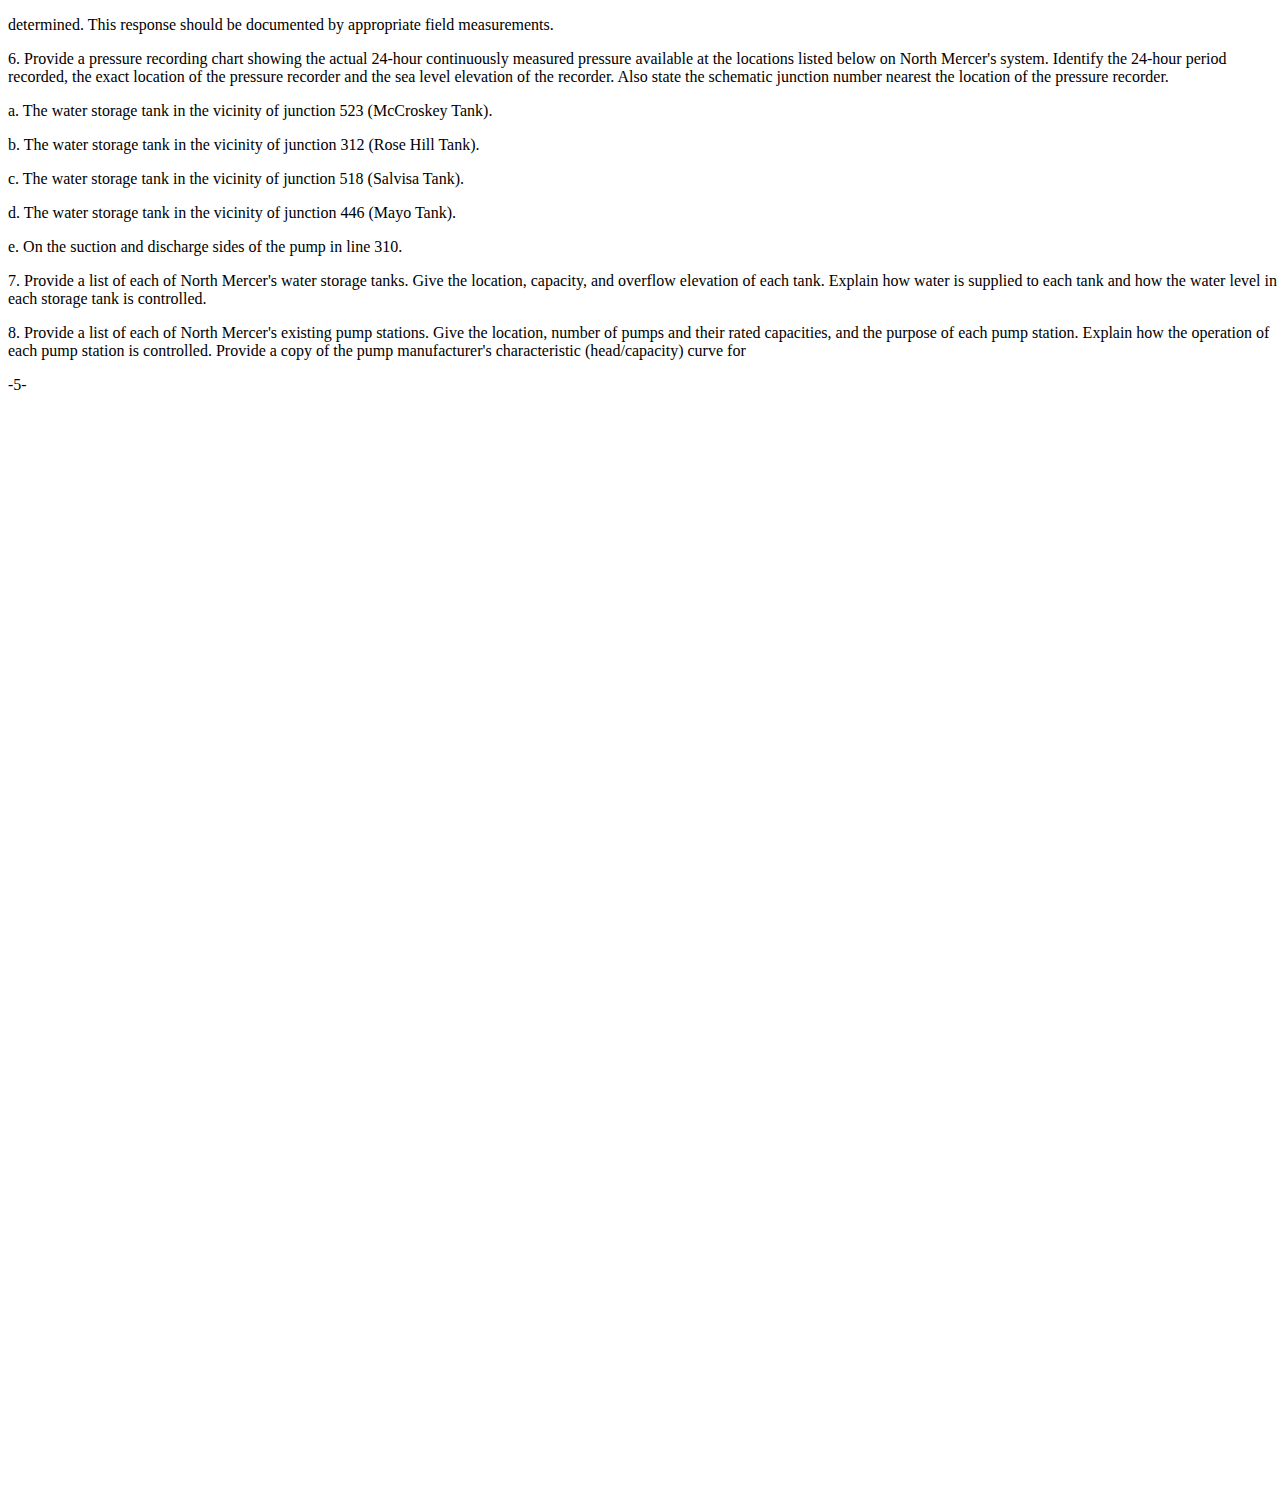determined. This response should be documented by appropriate field measurements.
6. Provide a pressure recording chart showing the actual 24-hour continuously measured pressure available at the locations listed below on North Mercer's system. Identify the 24-hour period recorded, the exact location of the pressure recorder and the sea level elevation of the recorder. Also state the schematic junction number nearest the location of the pressure recorder.
a. The water storage tank in the vicinity of junction 523 (McCroskey Tank).
b. The water storage tank in the vicinity of junction 312 (Rose Hill Tank).
c. The water storage tank in the vicinity of junction 518 (Salvisa Tank).
d. The water storage tank in the vicinity of junction 446 (Mayo Tank).
e. On the suction and discharge sides of the pump in line 310.
7. Provide a list of each of North Mercer's water storage tanks. Give the location, capacity, and overflow elevation of each tank. Explain how water is supplied to each tank and how the water level in each storage tank is controlled.
8. Provide a list of each of North Mercer's existing pump stations. Give the location, number of pumps and their rated capacities, and the purpose of each pump station. Explain how the operation of each pump station is controlled. Provide a copy of the pump manufacturer's characteristic (head/capacity) curve for
-5-